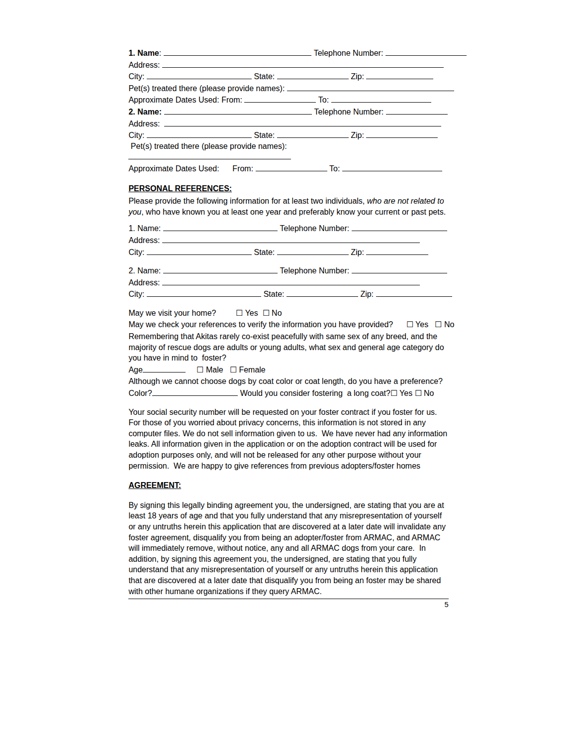1. Name: Telephone Number:
Address:
City: State: Zip:
Pet(s) treated there (please provide names):
Approximate Dates Used: From: To:
2. Name: Telephone Number:
Address:
City: State: Zip: Pet(s) treated there (please provide names):
Approximate Dates Used: From: To:
PERSONAL REFERENCES:
Please provide the following information for at least two individuals, who are not related to you, who have known you at least one year and preferably know your current or past pets.
1. Name: Telephone Number:
Address:
City: State: Zip:
2. Name: Telephone Number:
Address:
City: State: Zip:
May we visit your home? ☐ Yes ☐ No
May we check your references to verify the information you have provided? ☐ Yes ☐ No
Remembering that Akitas rarely co-exist peacefully with same sex of any breed, and the majority of rescue dogs are adults or young adults, what sex and general age category do you have in mind to foster?
Age ☐ Male ☐ Female
Although we cannot choose dogs by coat color or coat length, do you have a preference?
Color? Would you consider fostering a long coat?☐ Yes ☐ No
Your social security number will be requested on your foster contract if you foster for us. For those of you worried about privacy concerns, this information is not stored in any computer files. We do not sell information given to us. We have never had any information leaks. All information given in the application or on the adoption contract will be used for adoption purposes only, and will not be released for any other purpose without your permission. We are happy to give references from previous adopters/foster homes
AGREEMENT:
By signing this legally binding agreement you, the undersigned, are stating that you are at least 18 years of age and that you fully understand that any misrepresentation of yourself or any untruths herein this application that are discovered at a later date will invalidate any foster agreement, disqualify you from being an adopter/foster from ARMAC, and ARMAC will immediately remove, without notice, any and all ARMAC dogs from your care. In addition, by signing this agreement you, the undersigned, are stating that you fully understand that any misrepresentation of yourself or any untruths herein this application that are discovered at a later date that disqualify you from being an foster may be shared with other humane organizations if they query ARMAC.
5